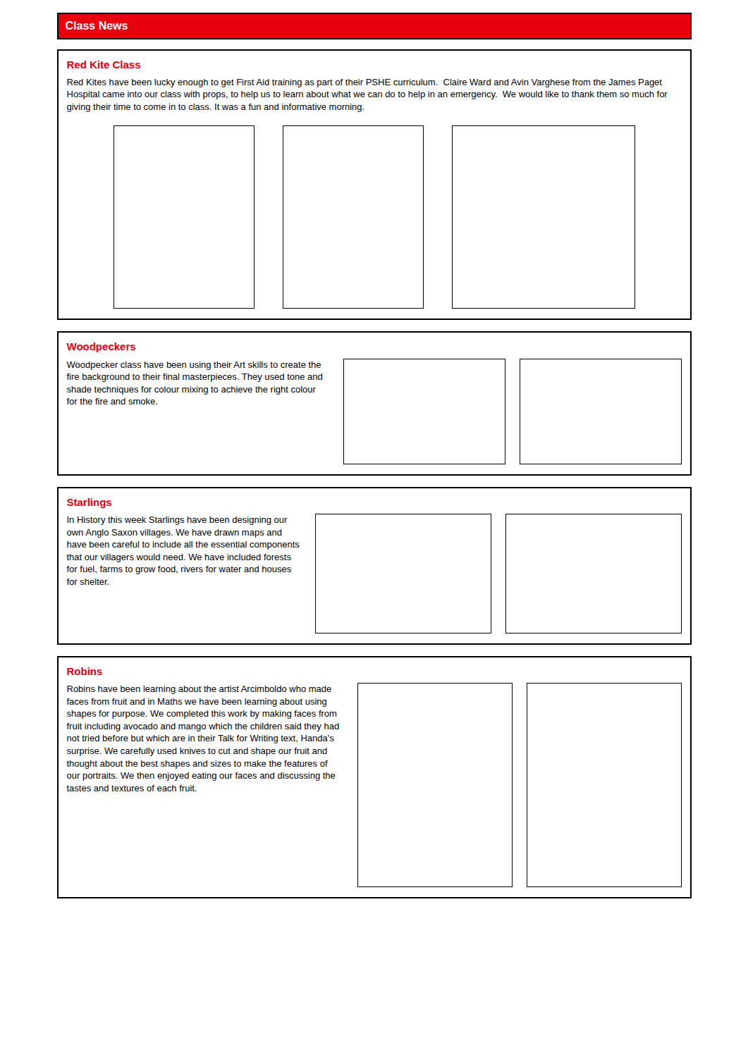Class News
Red Kite Class
Red Kites have been lucky enough to get First Aid training as part of their PSHE curriculum. Claire Ward and Avin Varghese from the James Paget Hospital came into our class with props, to help us to learn about what we can do to help in an emergency. We would like to thank them so much for giving their time to come in to class. It was a fun and informative morning.
Woodpeckers
Woodpecker class have been using their Art skills to create the fire background to their final masterpieces. They used tone and shade techniques for colour mixing to achieve the right colour for the fire and smoke.
Starlings
In History this week Starlings have been designing our own Anglo Saxon villages. We have drawn maps and have been careful to include all the essential components that our villagers would need. We have included forests for fuel, farms to grow food, rivers for water and houses for shelter.
Robins
Robins have been learning about the artist Arcimboldo who made faces from fruit and in Maths we have been learning about using shapes for purpose. We completed this work by making faces from fruit including avocado and mango which the children said they had not tried before but which are in their Talk for Writing text, Handa's surprise. We carefully used knives to cut and shape our fruit and thought about the best shapes and sizes to make the features of our portraits. We then enjoyed eating our faces and discussing the tastes and textures of each fruit.